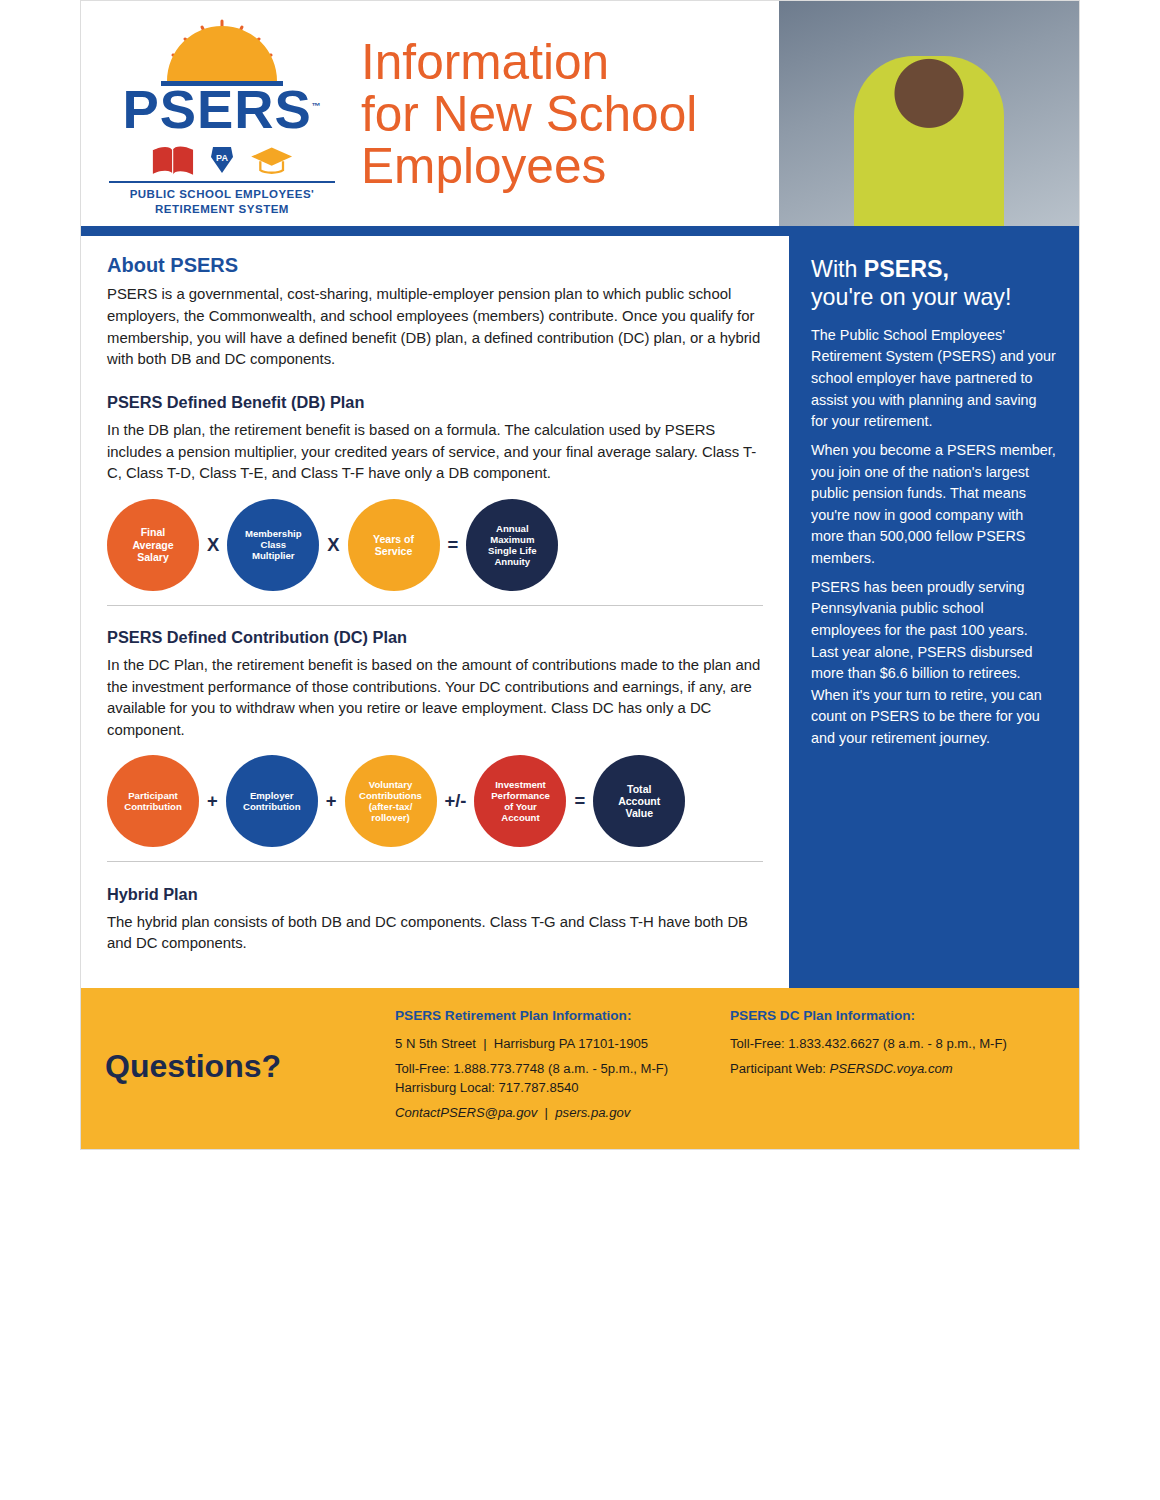PSERS™
PA
PUBLIC SCHOOL EMPLOYEES'
RETIREMENT SYSTEM
Information
for New School
Employees
About PSERS
PSERS is a governmental, cost-sharing, multiple-employer pension plan to which public school employers, the Commonwealth, and school employees (members) contribute. Once you qualify for membership, you will have a defined benefit (DB) plan, a defined contribution (DC) plan, or a hybrid with both DB and DC components.
PSERS Defined Benefit (DB) Plan
In the DB plan, the retirement benefit is based on a formula. The calculation used by PSERS includes a pension multiplier, your credited years of service, and your final average salary. Class T-C, Class T-D, Class T-E, and Class T-F have only a DB component.
Final
Average
Salary
X
Membership
Class
Multiplier
X
Years of
Service
=
Annual
Maximum
Single Life
Annuity
PSERS Defined Contribution (DC) Plan
In the DC Plan, the retirement benefit is based on the amount of contributions made to the plan and the investment performance of those contributions. Your DC contributions and earnings, if any, are available for you to withdraw when you retire or leave employment. Class DC has only a DC component.
Participant
Contribution
+
Employer
Contribution
+
Voluntary
Contributions
(after-tax/
rollover)
+/-
Investment
Performance
of Your
Account
=
Total
Account
Value
Hybrid Plan
The hybrid plan consists of both DB and DC components. Class T-G and Class T-H have both DB and DC components.
With PSERS,
you're on your way!
The Public School Employees' Retirement System (PSERS) and your school employer have partnered to assist you with planning and saving for your retirement.
When you become a PSERS member, you join one of the nation's largest public pension funds. That means you're now in good company with more than 500,000 fellow PSERS members.
PSERS has been proudly serving Pennsylvania public school employees for the past 100 years. Last year alone, PSERS disbursed more than $6.6 billion to retirees. When it's your turn to retire, you can count on PSERS to be there for you and your retirement journey.
Questions?
PSERS Retirement Plan Information:
5 N 5th Street | Harrisburg PA 17101-1905
Toll-Free: 1.888.773.7748 (8 a.m. - 5p.m., M-F)
Harrisburg Local: 717.787.8540
ContactPSERS@pa.gov | psers.pa.gov
PSERS DC Plan Information:
Toll-Free: 1.833.432.6627 (8 a.m. - 8 p.m., M-F)
Participant Web: PSERSDC.voya.com